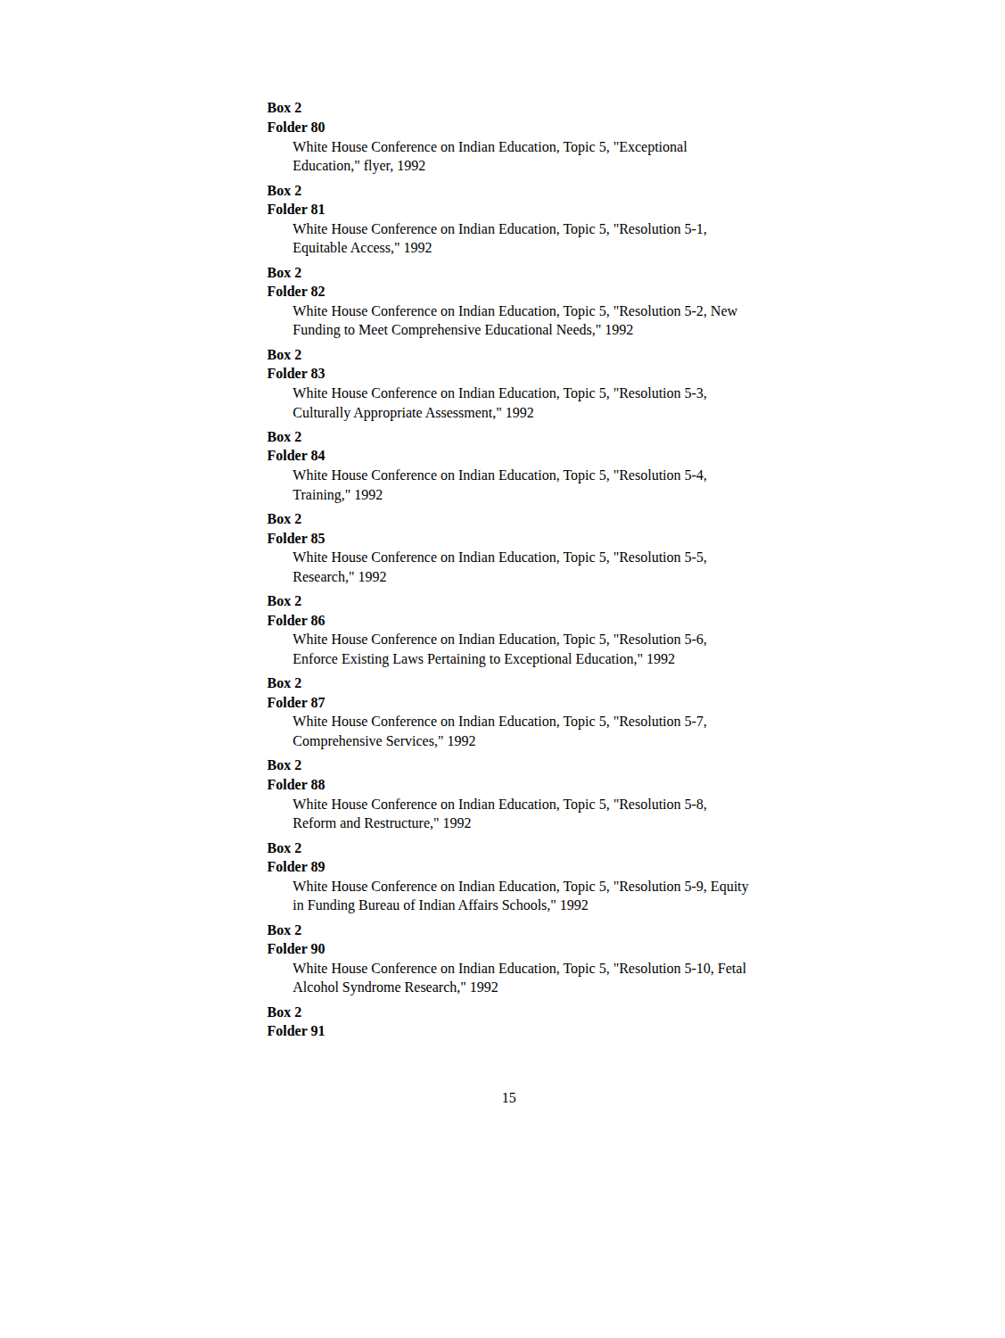Box 2
Folder 80
White House Conference on Indian Education, Topic 5, "Exceptional Education," flyer, 1992
Box 2
Folder 81
White House Conference on Indian Education, Topic 5, "Resolution 5-1, Equitable Access," 1992
Box 2
Folder 82
White House Conference on Indian Education, Topic 5, "Resolution 5-2, New Funding to Meet Comprehensive Educational Needs," 1992
Box 2
Folder 83
White House Conference on Indian Education, Topic 5, "Resolution 5-3, Culturally Appropriate Assessment," 1992
Box 2
Folder 84
White House Conference on Indian Education, Topic 5, "Resolution 5-4, Training," 1992
Box 2
Folder 85
White House Conference on Indian Education, Topic 5, "Resolution 5-5, Research," 1992
Box 2
Folder 86
White House Conference on Indian Education, Topic 5, "Resolution 5-6, Enforce Existing Laws Pertaining to Exceptional Education," 1992
Box 2
Folder 87
White House Conference on Indian Education, Topic 5, "Resolution 5-7, Comprehensive Services," 1992
Box 2
Folder 88
White House Conference on Indian Education, Topic 5, "Resolution 5-8, Reform and Restructure," 1992
Box 2
Folder 89
White House Conference on Indian Education, Topic 5, "Resolution 5-9, Equity in Funding Bureau of Indian Affairs Schools," 1992
Box 2
Folder 90
White House Conference on Indian Education, Topic 5, "Resolution 5-10, Fetal Alcohol Syndrome Research," 1992
Box 2
Folder 91
15